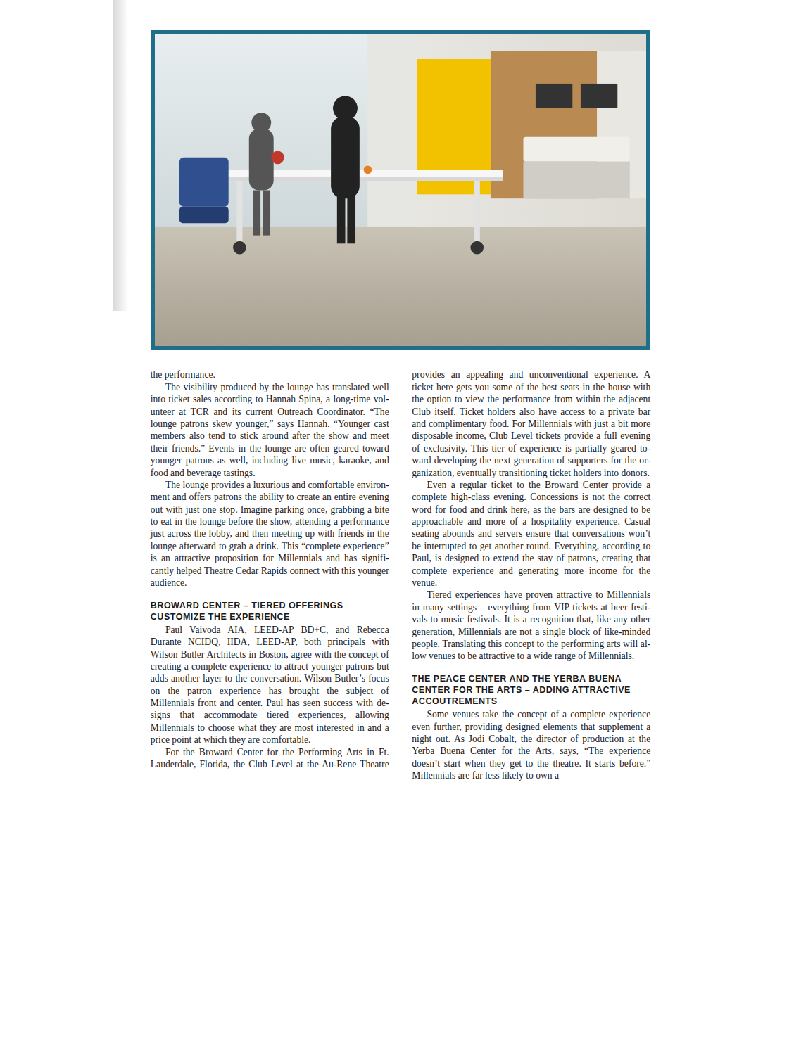the performance.
The visibility produced by the lounge has translated well into ticket sales according to Hannah Spina, a long-time volunteer at TCR and its current Outreach Coordinator. “The lounge patrons skew younger,” says Hannah. “Younger cast members also tend to stick around after the show and meet their friends.” Events in the lounge are often geared toward younger patrons as well, including live music, karaoke, and food and beverage tastings.
The lounge provides a luxurious and comfortable environment and offers patrons the ability to create an entire evening out with just one stop. Imagine parking once, grabbing a bite to eat in the lounge before the show, attending a performance just across the lobby, and then meeting up with friends in the lounge afterward to grab a drink. This “complete experience” is an attractive proposition for Millennials and has significantly helped Theatre Cedar Rapids connect with this younger audience.
Broward Center – Tiered Offerings Customize the Experience
Paul Vaivoda AIA, LEED-AP BD+C, and Rebecca Durante NCIDQ, IIDA, LEED-AP, both principals with Wilson Butler Architects in Boston, agree with the concept of creating a complete experience to attract younger patrons but adds another layer to the conversation. Wilson Butler’s focus on the patron experience has brought the subject of Millennials front and center. Paul has seen success with designs that accommodate tiered experiences, allowing Millennials to choose what they are most interested in and a price point at which they are comfortable.
For the Broward Center for the Performing Arts in Ft. Lauderdale, Florida, the Club Level at the Au-Rene Theatre provides an appealing and unconventional experience. A ticket here gets you some of the best seats in the house with the option to view the performance from within the adjacent Club itself. Ticket holders also have access to a private bar and complimentary food. For Millennials with just a bit more disposable income, Club Level tickets provide a full evening of exclusivity. This tier of experience is partially geared toward developing the next generation of supporters for the organization, eventually transitioning ticket holders into donors.
Even a regular ticket to the Broward Center provide a complete high-class evening. Concessions is not the correct word for food and drink here, as the bars are designed to be approachable and more of a hospitality experience. Casual seating abounds and servers ensure that conversations won’t be interrupted to get another round. Everything, according to Paul, is designed to extend the stay of patrons, creating that complete experience and generating more income for the venue.
Tiered experiences have proven attractive to Millennials in many settings – everything from VIP tickets at beer festivals to music festivals. It is a recognition that, like any other generation, Millennials are not a single block of like-minded people. Translating this concept to the performing arts will allow venues to be attractive to a wide range of Millennials.
The Peace Center and the Yerba Buena Center for the Arts – Adding Attractive Accoutrements
Some venues take the concept of a complete experience even further, providing designed elements that supplement a night out. As Jodi Cobalt, the director of production at the Yerba Buena Center for the Arts, says, “The experience doesn’t start when they get to the theatre. It starts before.” Millennials are far less likely to own a